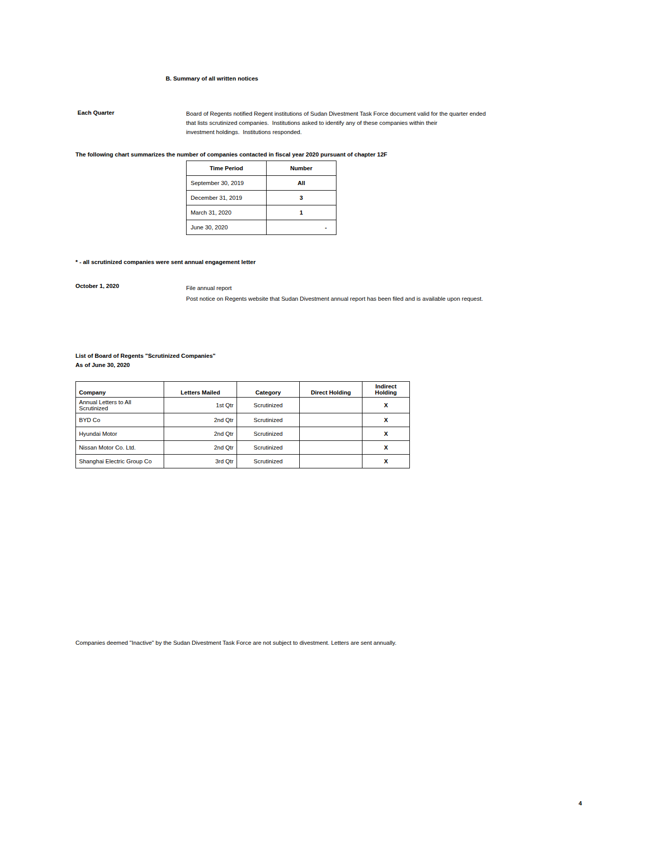B. Summary of all written notices
Each Quarter
Board of Regents notified Regent institutions of Sudan Divestment Task Force document valid for the quarter ended
that lists scrutinized companies. Institutions asked to identify any of these companies within their
investment holdings. Institutions responded.
The following chart summarizes the number of companies contacted in fiscal year 2020 pursuant of chapter 12F
| Time Period | Number |
| --- | --- |
| September 30, 2019 | All |
| December 31, 2019 | 3 |
| March 31, 2020 | 1 |
| June 30, 2020 | - |
* - all scrutinized companies were sent annual engagement letter
October 1, 2020
File annual report
Post notice on Regents website that Sudan Divestment annual report has been filed and is available upon request.
List of Board of Regents "Scrutinized Companies"
As of June 30, 2020
| Company | Letters Mailed | Category | Direct Holding | Indirect Holding |
| --- | --- | --- | --- | --- |
| Annual Letters to All Scrutinized | 1st Qtr | Scrutinized | | X |
| BYD Co | 2nd Qtr | Scrutinized | | X |
| Hyundai Motor | 2nd Qtr | Scrutinized | | X |
| Nissan Motor Co. Ltd. | 2nd Qtr | Scrutinized | | X |
| Shanghai Electric Group Co | 3rd Qtr | Scrutinized | | X |
Companies deemed "Inactive" by the Sudan Divestment Task Force are not subject to divestment. Letters are sent annually.
4